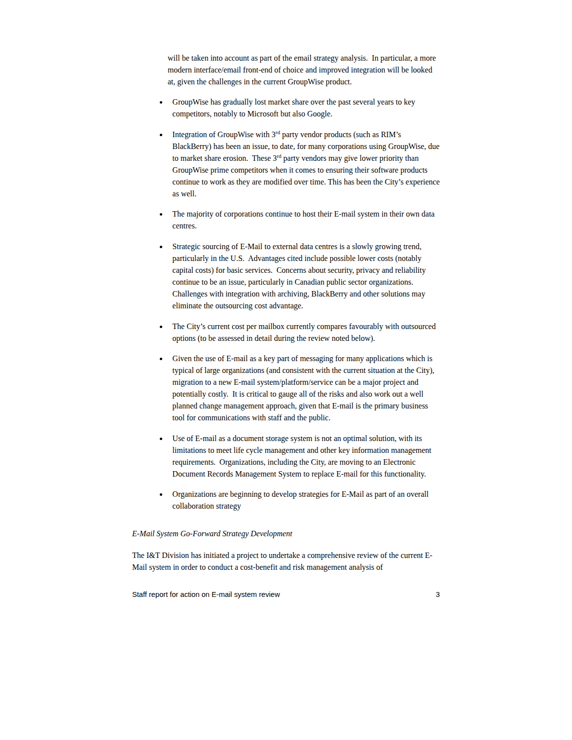will be taken into account as part of the email strategy analysis. In particular, a more modern interface/email front-end of choice and improved integration will be looked at, given the challenges in the current GroupWise product.
GroupWise has gradually lost market share over the past several years to key competitors, notably to Microsoft but also Google.
Integration of GroupWise with 3rd party vendor products (such as RIM’s BlackBerry) has been an issue, to date, for many corporations using GroupWise, due to market share erosion. These 3rd party vendors may give lower priority than GroupWise prime competitors when it comes to ensuring their software products continue to work as they are modified over time. This has been the City’s experience as well.
The majority of corporations continue to host their E-mail system in their own data centres.
Strategic sourcing of E-Mail to external data centres is a slowly growing trend, particularly in the U.S. Advantages cited include possible lower costs (notably capital costs) for basic services. Concerns about security, privacy and reliability continue to be an issue, particularly in Canadian public sector organizations. Challenges with integration with archiving, BlackBerry and other solutions may eliminate the outsourcing cost advantage.
The City’s current cost per mailbox currently compares favourably with outsourced options (to be assessed in detail during the review noted below).
Given the use of E-mail as a key part of messaging for many applications which is typical of large organizations (and consistent with the current situation at the City), migration to a new E-mail system/platform/service can be a major project and potentially costly. It is critical to gauge all of the risks and also work out a well planned change management approach, given that E-mail is the primary business tool for communications with staff and the public.
Use of E-mail as a document storage system is not an optimal solution, with its limitations to meet life cycle management and other key information management requirements. Organizations, including the City, are moving to an Electronic Document Records Management System to replace E-mail for this functionality.
Organizations are beginning to develop strategies for E-Mail as part of an overall collaboration strategy
E-Mail System Go-Forward Strategy Development
The I&T Division has initiated a project to undertake a comprehensive review of the current E-Mail system in order to conduct a cost-benefit and risk management analysis of
Staff report for action on E-mail system review 3